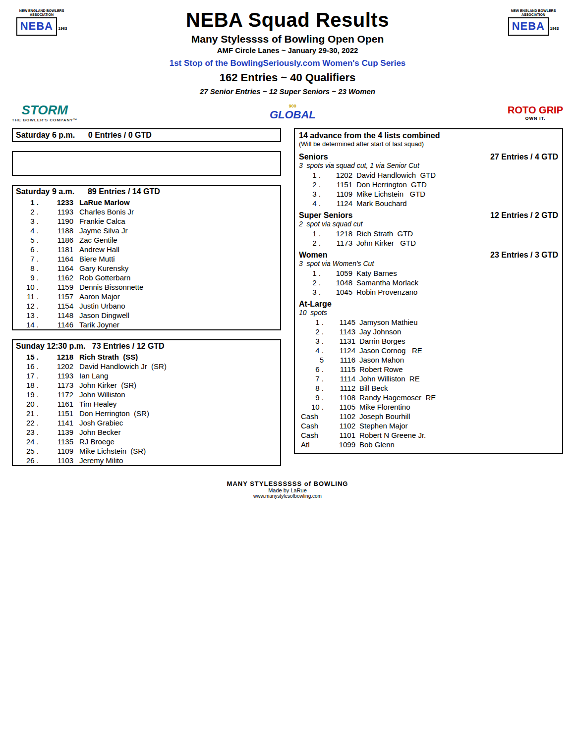NEW ENGLAND BOWLERS ASSOCIATION NEBA 1963
NEBA Squad Results
Many Stylessss of Bowling Open Open
AMF Circle Lanes ~ January 29-30, 2022
1st Stop of the BowlingSeriously.com Women's Cup Series
162 Entries ~ 40 Qualifiers
27 Senior Entries ~ 12 Super Seniors ~ 23 Women
NEW ENGLAND BOWLERS ASSOCIATION NEBA 1963
STORMTHE BOWLER'S COMPANY™
900 GLOBAL
ROTO GRIPOWN IT.
| Saturday 6 p.m. 0 Entries / 0 GTD |
| --- |
| Saturday 9 a.m. 89 Entries / 14 GTD |
| --- |
| 1 . | 1233 | LaRue Marlow |
| 2 . | 1193 | Charles Bonis Jr |
| 3 . | 1190 | Frankie Calca |
| 4 . | 1188 | Jayme Silva Jr |
| 5 . | 1186 | Zac Gentile |
| 6 . | 1181 | Andrew Hall |
| 7 . | 1164 | Biere Mutti |
| 8 . | 1164 | Gary Kurensky |
| 9 . | 1162 | Rob Gotterbarn |
| 10 . | 1159 | Dennis Bissonnette |
| 11 . | 1157 | Aaron Major |
| 12 . | 1154 | Justin Urbano |
| 13 . | 1148 | Jason Dingwell |
| 14 . | 1146 | Tarik Joyner |
| Sunday 12:30 p.m. 73 Entries / 12 GTD |
| --- |
| 15 . | 1218 | Rich Strath (SS) |
| 16 . | 1202 | David Handlowich Jr (SR) |
| 17 . | 1193 | Ian Lang |
| 18 . | 1173 | John Kirker (SR) |
| 19 . | 1172 | John Williston |
| 20 . | 1161 | Tim Healey |
| 21 . | 1151 | Don Herrington (SR) |
| 22 . | 1141 | Josh Grabiec |
| 23 . | 1139 | John Becker |
| 24 . | 1135 | RJ Broege |
| 25 . | 1109 | Mike Lichstein (SR) |
| 26 . | 1103 | Jeremy Milito |
14 advance from the 4 lists combined
(Will be determined after start of last squad)
Seniors 27 Entries / 4 GTD
3 spots via squad cut, 1 via Senior Cut
| 1 . | 1202 | David Handlowich GTD |
| 2 . | 1151 | Don Herrington GTD |
| 3 . | 1109 | Mike Lichstein GTD |
| 4 . | 1124 | Mark Bouchard |
Super Seniors 12 Entries / 2 GTD
2 spot via squad cut
| 1 . | 1218 | Rich Strath GTD |
| 2 . | 1173 | John Kirker GTD |
Women 23 Entries / 3 GTD
3 spot via Women's Cut
| 1 . | 1059 | Katy Barnes |
| 2 . | 1048 | Samantha Morlack |
| 3 . | 1045 | Robin Provenzano |
At-Large
10 spots
| 1 . | 1145 | Jamyson Mathieu |
| 2 . | 1143 | Jay Johnson |
| 3 . | 1131 | Darrin Borges |
| 4 . | 1124 | Jason Cornog RE |
| 5 | 1116 | Jason Mahon |
| 6 . | 1115 | Robert Rowe |
| 7 . | 1114 | John Williston RE |
| 8 . | 1112 | Bill Beck |
| 9 . | 1108 | Randy Hagemoser RE |
| 10 . | 1105 | Mike Florentino |
| Cash | 1102 | Joseph Bourhill |
| Cash | 1102 | Stephen Major |
| Cash | 1101 | Robert N Greene Jr. |
| Atl | 1099 | Bob Glenn |
MANY STYLESSSSSS of BOWLING
Made by LaRue
www.manystylesofbowling.com